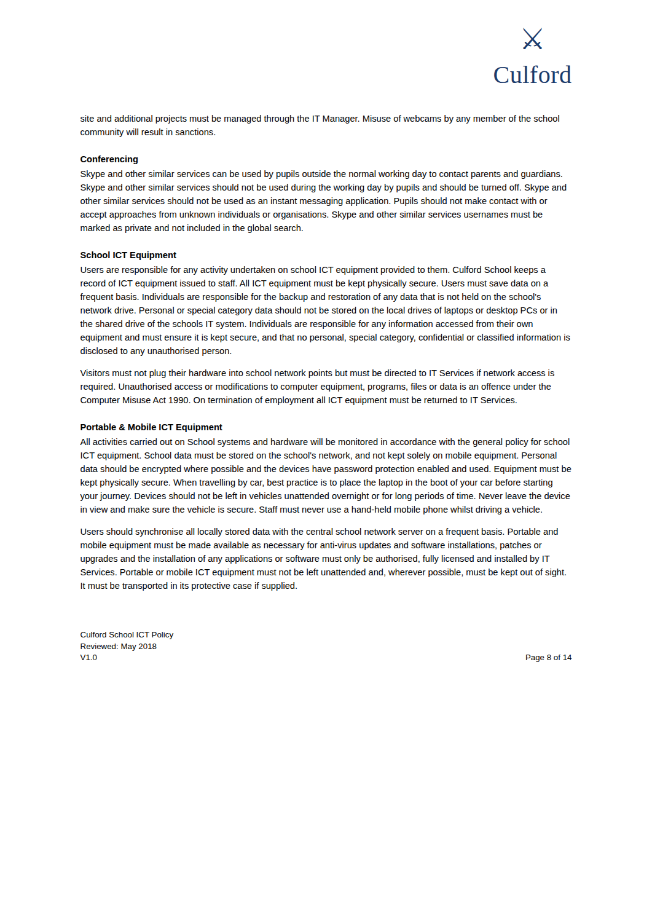⚔
Culford
site and additional projects must be managed through the IT Manager. Misuse of webcams by any member of the school community will result in sanctions.
Conferencing
Skype and other similar services can be used by pupils outside the normal working day to contact parents and guardians. Skype and other similar services should not be used during the working day by pupils and should be turned off. Skype and other similar services should not be used as an instant messaging application. Pupils should not make contact with or accept approaches from unknown individuals or organisations. Skype and other similar services usernames must be marked as private and not included in the global search.
School ICT Equipment
Users are responsible for any activity undertaken on school ICT equipment provided to them. Culford School keeps a record of ICT equipment issued to staff. All ICT equipment must be kept physically secure. Users must save data on a frequent basis. Individuals are responsible for the backup and restoration of any data that is not held on the school's network drive. Personal or special category data should not be stored on the local drives of laptops or desktop PCs or in the shared drive of the schools IT system. Individuals are responsible for any information accessed from their own equipment and must ensure it is kept secure, and that no personal, special category, confidential or classified information is disclosed to any unauthorised person.
Visitors must not plug their hardware into school network points but must be directed to IT Services if network access is required. Unauthorised access or modifications to computer equipment, programs, files or data is an offence under the Computer Misuse Act 1990. On termination of employment all ICT equipment must be returned to IT Services.
Portable & Mobile ICT Equipment
All activities carried out on School systems and hardware will be monitored in accordance with the general policy for school ICT equipment. School data must be stored on the school's network, and not kept solely on mobile equipment. Personal data should be encrypted where possible and the devices have password protection enabled and used. Equipment must be kept physically secure. When travelling by car, best practice is to place the laptop in the boot of your car before starting your journey. Devices should not be left in vehicles unattended overnight or for long periods of time. Never leave the device in view and make sure the vehicle is secure. Staff must never use a hand-held mobile phone whilst driving a vehicle.
Users should synchronise all locally stored data with the central school network server on a frequent basis. Portable and mobile equipment must be made available as necessary for anti-virus updates and software installations, patches or upgrades and the installation of any applications or software must only be authorised, fully licensed and installed by IT Services. Portable or mobile ICT equipment must not be left unattended and, wherever possible, must be kept out of sight. It must be transported in its protective case if supplied.
Culford School ICT Policy
Reviewed: May 2018
V1.0 Page 8 of 14